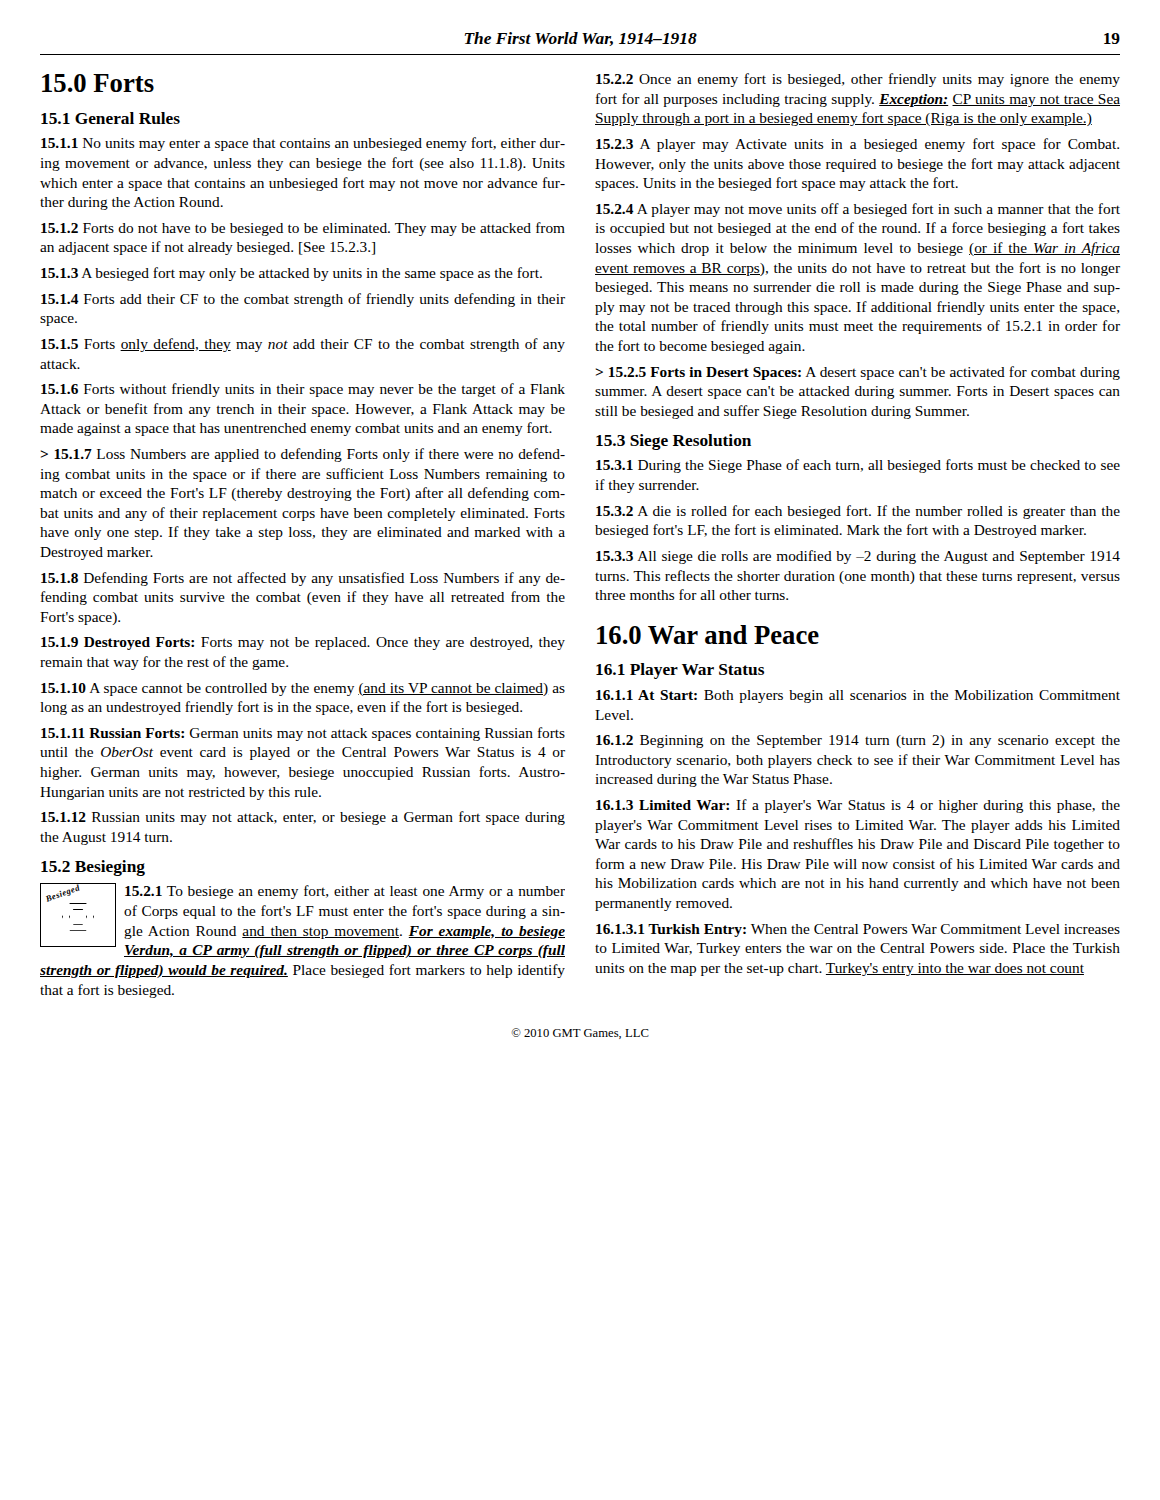The First World War, 1914–1918 19
15.0 Forts
15.1 General Rules
15.1.1 No units may enter a space that contains an unbesieged enemy fort, either during movement or advance, unless they can besiege the fort (see also 11.1.8). Units which enter a space that contains an unbesieged fort may not move nor advance further during the Action Round.
15.1.2 Forts do not have to be besieged to be eliminated. They may be attacked from an adjacent space if not already besieged. [See 15.2.3.]
15.1.3 A besieged fort may only be attacked by units in the same space as the fort.
15.1.4 Forts add their CF to the combat strength of friendly units defending in their space.
15.1.5 Forts only defend, they may not add their CF to the combat strength of any attack.
15.1.6 Forts without friendly units in their space may never be the target of a Flank Attack or benefit from any trench in their space. However, a Flank Attack may be made against a space that has unentrenched enemy combat units and an enemy fort.
> 15.1.7 Loss Numbers are applied to defending Forts only if there were no defending combat units in the space or if there are sufficient Loss Numbers remaining to match or exceed the Fort's LF (thereby destroying the Fort) after all defending combat units and any of their replacement corps have been completely eliminated. Forts have only one step. If they take a step loss, they are eliminated and marked with a Destroyed marker.
15.1.8 Defending Forts are not affected by any unsatisfied Loss Numbers if any defending combat units survive the combat (even if they have all retreated from the Fort's space).
15.1.9 Destroyed Forts: Forts may not be replaced. Once they are destroyed, they remain that way for the rest of the game.
15.1.10 A space cannot be controlled by the enemy (and its VP cannot be claimed) as long as an undestroyed friendly fort is in the space, even if the fort is besieged.
15.1.11 Russian Forts: German units may not attack spaces containing Russian forts until the OberOst event card is played or the Central Powers War Status is 4 or higher. German units may, however, besiege unoccupied Russian forts. Austro-Hungarian units are not restricted by this rule.
15.1.12 Russian units may not attack, enter, or besiege a German fort space during the August 1914 turn.
15.2 Besieging
Besieged
15.2.1 To besiege an enemy fort, either at least one Army or a number of Corps equal to the fort's LF must enter the fort's space during a single Action Round and then stop movement. For example, to besiege Verdun, a CP army (full strength or flipped) or three CP corps (full strength or flipped) would be required. Place besieged fort markers to help identify that a fort is besieged.
15.2.2 Once an enemy fort is besieged, other friendly units may ignore the enemy fort for all purposes including tracing supply. Exception: CP units may not trace Sea Supply through a port in a besieged enemy fort space (Riga is the only example.)
15.2.3 A player may Activate units in a besieged enemy fort space for Combat. However, only the units above those required to besiege the fort may attack adjacent spaces. Units in the besieged fort space may attack the fort.
15.2.4 A player may not move units off a besieged fort in such a manner that the fort is occupied but not besieged at the end of the round. If a force besieging a fort takes losses which drop it below the minimum level to besiege (or if the War in Africa event removes a BR corps), the units do not have to retreat but the fort is no longer besieged. This means no surrender die roll is made during the Siege Phase and supply may not be traced through this space. If additional friendly units enter the space, the total number of friendly units must meet the requirements of 15.2.1 in order for the fort to become besieged again.
> 15.2.5 Forts in Desert Spaces: A desert space can't be activated for combat during summer. A desert space can't be attacked during summer. Forts in Desert spaces can still be besieged and suffer Siege Resolution during Summer.
15.3 Siege Resolution
15.3.1 During the Siege Phase of each turn, all besieged forts must be checked to see if they surrender.
15.3.2 A die is rolled for each besieged fort. If the number rolled is greater than the besieged fort's LF, the fort is eliminated. Mark the fort with a Destroyed marker.
15.3.3 All siege die rolls are modified by –2 during the August and September 1914 turns. This reflects the shorter duration (one month) that these turns represent, versus three months for all other turns.
16.0 War and Peace
16.1 Player War Status
16.1.1 At Start: Both players begin all scenarios in the Mobilization Commitment Level.
16.1.2 Beginning on the September 1914 turn (turn 2) in any scenario except the Introductory scenario, both players check to see if their War Commitment Level has increased during the War Status Phase.
16.1.3 Limited War: If a player's War Status is 4 or higher during this phase, the player's War Commitment Level rises to Limited War. The player adds his Limited War cards to his Draw Pile and reshuffles his Draw Pile and Discard Pile together to form a new Draw Pile. His Draw Pile will now consist of his Limited War cards and his Mobilization cards which are not in his hand currently and which have not been permanently removed.
16.1.3.1 Turkish Entry: When the Central Powers War Commitment Level increases to Limited War, Turkey enters the war on the Central Powers side. Place the Turkish units on the map per the set-up chart. Turkey's entry into the war does not count
© 2010 GMT Games, LLC